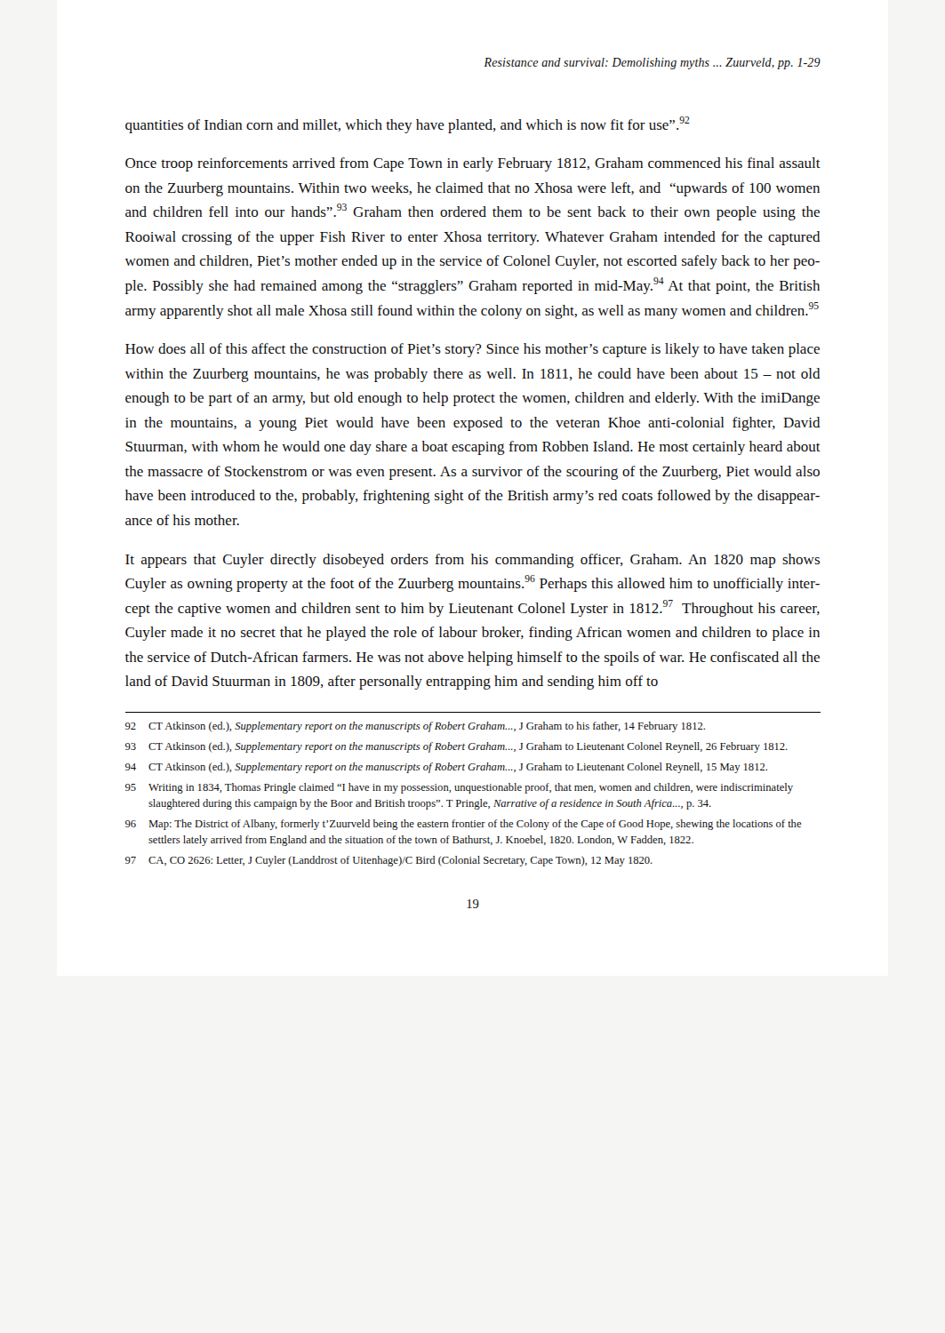Resistance and survival: Demolishing myths ... Zuurveld, pp. 1-29
quantities of Indian corn and millet, which they have planted, and which is now fit for use”.92
Once troop reinforcements arrived from Cape Town in early February 1812, Graham commenced his final assault on the Zuurberg mountains. Within two weeks, he claimed that no Xhosa were left, and “upwards of 100 women and children fell into our hands”.93 Graham then ordered them to be sent back to their own people using the Rooiwal crossing of the upper Fish River to enter Xhosa territory. Whatever Graham intended for the captured women and children, Piet’s mother ended up in the service of Colonel Cuyler, not escorted safely back to her people. Possibly she had remained among the “stragglers” Graham reported in mid-May.94 At that point, the British army apparently shot all male Xhosa still found within the colony on sight, as well as many women and children.95
How does all of this affect the construction of Piet’s story? Since his mother’s capture is likely to have taken place within the Zuurberg mountains, he was probably there as well. In 1811, he could have been about 15 – not old enough to be part of an army, but old enough to help protect the women, children and elderly. With the imiDange in the mountains, a young Piet would have been exposed to the veteran Khoe anti-colonial fighter, David Stuurman, with whom he would one day share a boat escaping from Robben Island. He most certainly heard about the massacre of Stockenstrom or was even present. As a survivor of the scouring of the Zuurberg, Piet would also have been introduced to the, probably, frightening sight of the British army’s red coats followed by the disappearance of his mother.
It appears that Cuyler directly disobeyed orders from his commanding officer, Graham. An 1820 map shows Cuyler as owning property at the foot of the Zuurberg mountains.96 Perhaps this allowed him to unofficially intercept the captive women and children sent to him by Lieutenant Colonel Lyster in 1812.97 Throughout his career, Cuyler made it no secret that he played the role of labour broker, finding African women and children to place in the service of Dutch-African farmers. He was not above helping himself to the spoils of war. He confiscated all the land of David Stuurman in 1809, after personally entrapping him and sending him off to
CT Atkinson (ed.), Supplementary report on the manuscripts of Robert Graham..., J Graham to his father, 14 February 1812.
CT Atkinson (ed.), Supplementary report on the manuscripts of Robert Graham..., J Graham to Lieutenant Colonel Reynell, 26 February 1812.
CT Atkinson (ed.), Supplementary report on the manuscripts of Robert Graham..., J Graham to Lieutenant Colonel Reynell, 15 May 1812.
Writing in 1834, Thomas Pringle claimed “I have in my possession, unquestionable proof, that men, women and children, were indiscriminately slaughtered during this campaign by the Boor and British troops”. T Pringle, Narrative of a residence in South Africa..., p. 34.
Map: The District of Albany, formerly t’Zuurveld being the eastern frontier of the Colony of the Cape of Good Hope, shewing the locations of the settlers lately arrived from England and the situation of the town of Bathurst, J. Knoebel, 1820. London, W Fadden, 1822.
CA, CO 2626: Letter, J Cuyler (Landdrost of Uitenhage)/C Bird (Colonial Secretary, Cape Town), 12 May 1820.
19